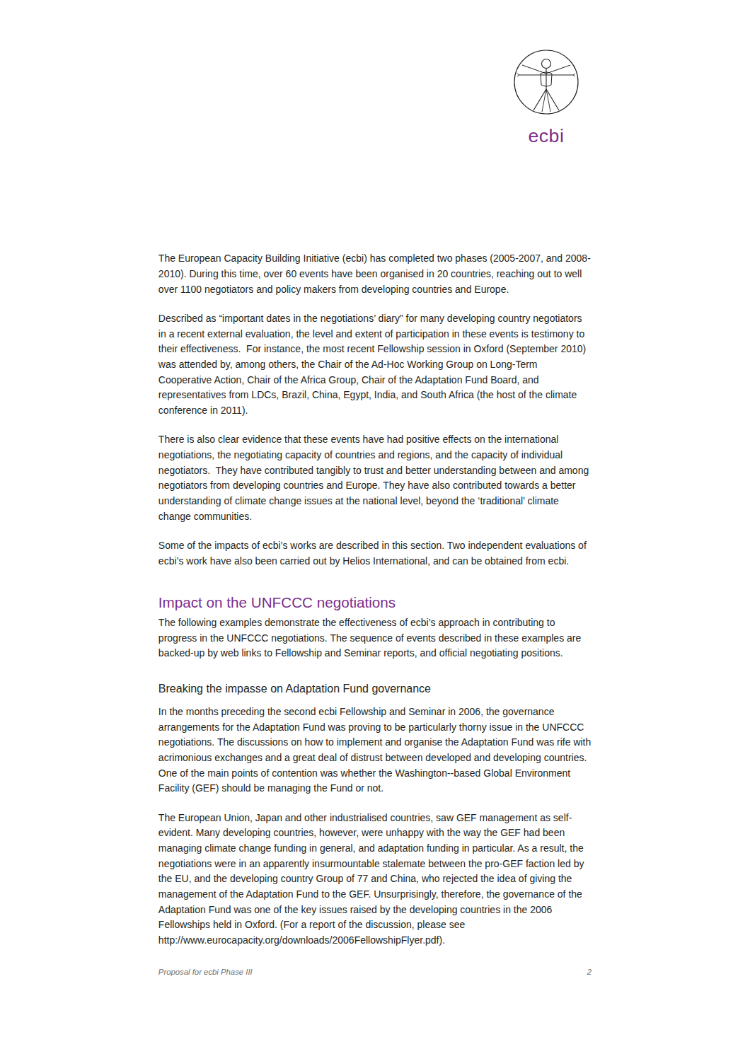ecbi
The European Capacity Building Initiative (ecbi) has completed two phases (2005-2007, and 2008-2010). During this time, over 60 events have been organised in 20 countries, reaching out to well over 1100 negotiators and policy makers from developing countries and Europe.
Described as “important dates in the negotiations’ diary” for many developing country negotiators in a recent external evaluation, the level and extent of participation in these events is testimony to their effectiveness. For instance, the most recent Fellowship session in Oxford (September 2010) was attended by, among others, the Chair of the Ad-Hoc Working Group on Long-Term Cooperative Action, Chair of the Africa Group, Chair of the Adaptation Fund Board, and representatives from LDCs, Brazil, China, Egypt, India, and South Africa (the host of the climate conference in 2011).
There is also clear evidence that these events have had positive effects on the international negotiations, the negotiating capacity of countries and regions, and the capacity of individual negotiators. They have contributed tangibly to trust and better understanding between and among negotiators from developing countries and Europe. They have also contributed towards a better understanding of climate change issues at the national level, beyond the ‘traditional’ climate change communities.
Some of the impacts of ecbi’s works are described in this section. Two independent evaluations of ecbi’s work have also been carried out by Helios International, and can be obtained from ecbi.
Impact on the UNFCCC negotiations
The following examples demonstrate the effectiveness of ecbi’s approach in contributing to progress in the UNFCCC negotiations. The sequence of events described in these examples are backed-up by web links to Fellowship and Seminar reports, and official negotiating positions.
Breaking the impasse on Adaptation Fund governance
In the months preceding the second ecbi Fellowship and Seminar in 2006, the governance arrangements for the Adaptation Fund was proving to be particularly thorny issue in the UNFCCC negotiations. The discussions on how to implement and organise the Adaptation Fund was rife with acrimonious exchanges and a great deal of distrust between developed and developing countries. One of the main points of contention was whether the Washington--based Global Environment Facility (GEF) should be managing the Fund or not.
The European Union, Japan and other industrialised countries, saw GEF management as self-evident. Many developing countries, however, were unhappy with the way the GEF had been managing climate change funding in general, and adaptation funding in particular. As a result, the negotiations were in an apparently insurmountable stalemate between the pro-GEF faction led by the EU, and the developing country Group of 77 and China, who rejected the idea of giving the management of the Adaptation Fund to the GEF. Unsurprisingly, therefore, the governance of the Adaptation Fund was one of the key issues raised by the developing countries in the 2006 Fellowships held in Oxford. (For a report of the discussion, please see http://www.eurocapacity.org/downloads/2006FellowshipFlyer.pdf).
Proposal for ecbi Phase III 2